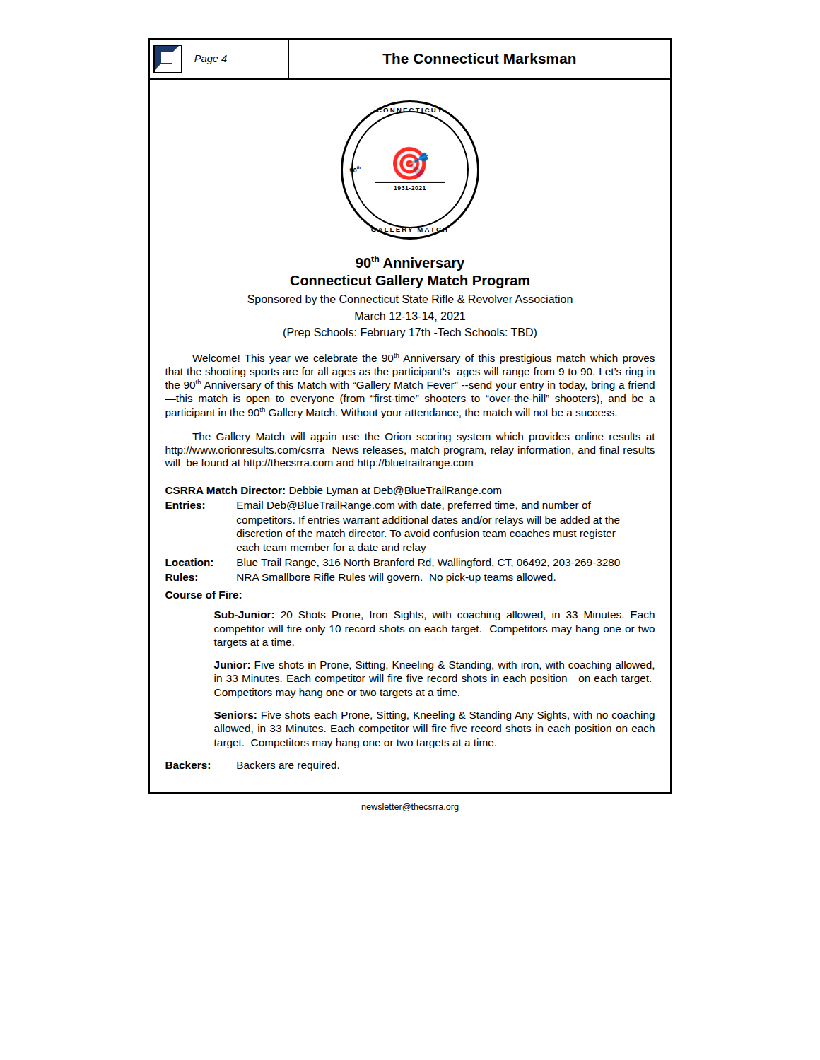Page 4
The Connecticut Marksman
CONNECTICUT
90th
•
🎯
1931-2021
GALLERY MATCH
90th Anniversary
Connecticut Gallery Match Program
Sponsored by the Connecticut State Rifle & Revolver Association
March 12-13-14, 2021
(Prep Schools: February 17th -Tech Schools: TBD)
Welcome! This year we celebrate the 90th Anniversary of this prestigious match which proves that the shooting sports are for all ages as the participant’s ages will range from 9 to 90. Let’s ring in the 90th Anniversary of this Match with “Gallery Match Fever” --send your entry in today, bring a friend—this match is open to everyone (from “first-time” shooters to “over-the-hill” shooters), and be a participant in the 90th Gallery Match. Without your attendance, the match will not be a success.
The Gallery Match will again use the Orion scoring system which provides online results at http://www.orionresults.com/csrra News releases, match program, relay information, and final results will be found at http://thecsrra.com and http://bluetrailrange.com
CSRRA Match Director: Debbie Lyman at Deb@BlueTrailRange.com
Entries:
Email Deb@BlueTrailRange.com with date, preferred time, and number of
competitors. If entries warrant additional dates and/or relays will be added at the discretion of the match director. To avoid confusion team coaches must register
each team member for a date and relay
Location:
Blue Trail Range, 316 North Branford Rd, Wallingford, CT, 06492, 203-269-3280
Rules:
NRA Smallbore Rifle Rules will govern. No pick-up teams allowed.
Course of Fire:
Sub-Junior: 20 Shots Prone, Iron Sights, with coaching allowed, in 33 Minutes. Each competitor will fire only 10 record shots on each target. Competitors may hang one or two targets at a time.
Junior: Five shots in Prone, Sitting, Kneeling & Standing, with iron, with coaching allowed, in 33 Minutes. Each competitor will fire five record shots in each position on each target. Competitors may hang one or two targets at a time.
Seniors: Five shots each Prone, Sitting, Kneeling & Standing Any Sights, with no coaching allowed, in 33 Minutes. Each competitor will fire five record shots in each position on each target. Competitors may hang one or two targets at a time.
Backers:
Backers are required.
newsletter@thecsrra.org